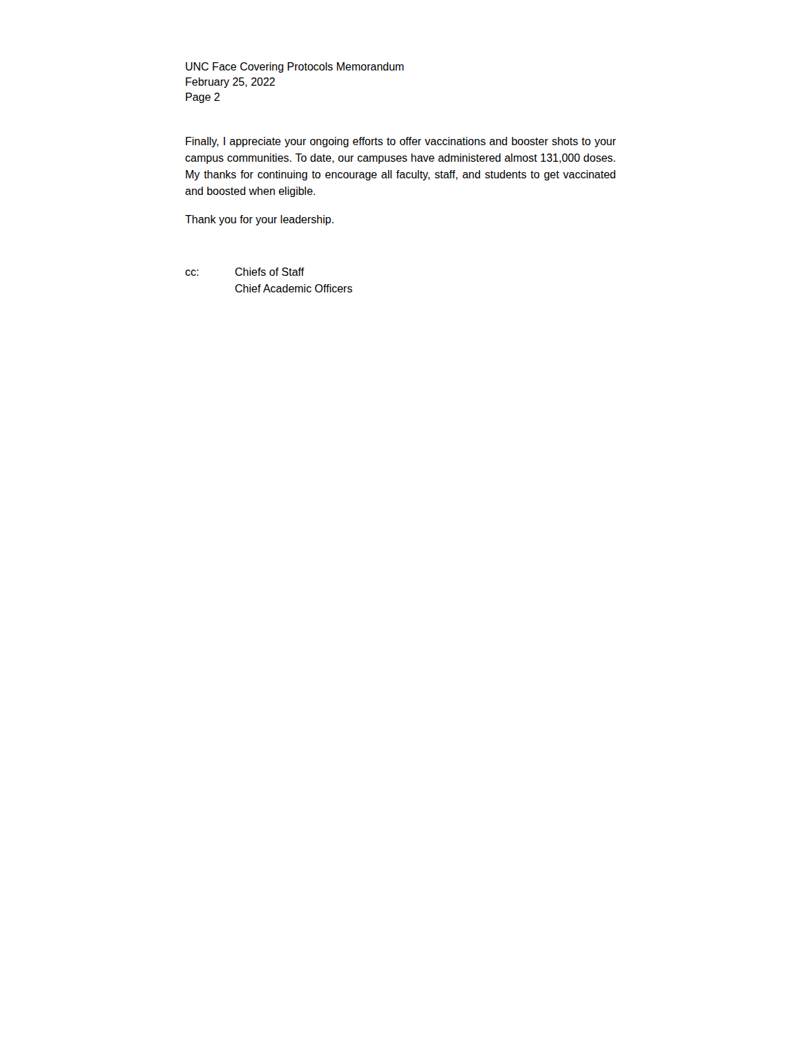UNC Face Covering Protocols Memorandum
February 25, 2022
Page 2
Finally, I appreciate your ongoing efforts to offer vaccinations and booster shots to your campus communities. To date, our campuses have administered almost 131,000 doses. My thanks for continuing to encourage all faculty, staff, and students to get vaccinated and boosted when eligible.
Thank you for your leadership.
cc:
Chiefs of Staff
Chief Academic Officers